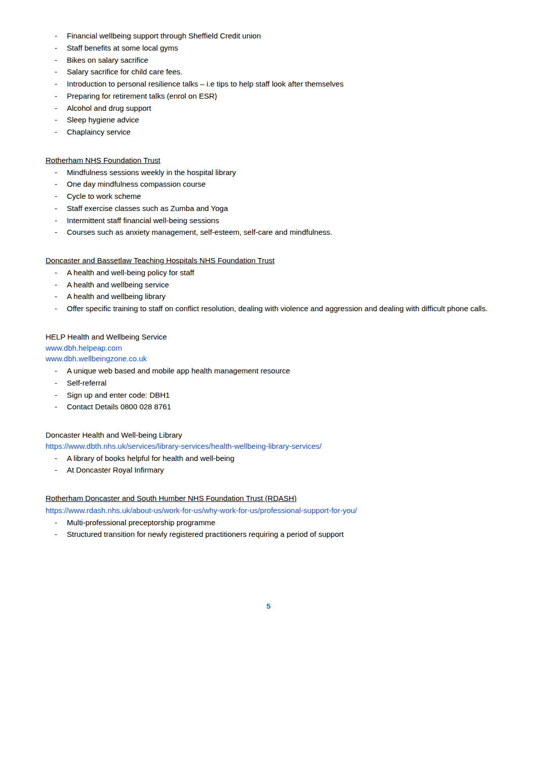Financial wellbeing support through Sheffield Credit union
Staff benefits at some local gyms
Bikes on salary sacrifice
Salary sacrifice for child care fees.
Introduction to personal resilience talks – i.e tips to help staff look after themselves
Preparing for retirement talks (enrol on ESR)
Alcohol and drug support
Sleep hygiene advice
Chaplaincy service
Rotherham NHS Foundation Trust
Mindfulness sessions weekly in the hospital library
One day mindfulness compassion course
Cycle to work scheme
Staff exercise classes such as Zumba and Yoga
Intermittent staff financial well-being sessions
Courses such as anxiety management, self-esteem, self-care and mindfulness.
Doncaster and Bassetlaw Teaching Hospitals NHS Foundation Trust
A health and well-being policy for staff
A health and wellbeing service
A health and wellbeing library
Offer specific training to staff on conflict resolution, dealing with violence and aggression and dealing with difficult phone calls.
HELP Health and Wellbeing Service
www.dbh.helpeap.com www.dbh.wellbeingzone.co.uk
A unique web based and mobile app health management resource
Self-referral
Sign up and enter code: DBH1
Contact Details 0800 028 8761
Doncaster Health and Well-being Library
https://www.dbth.nhs.uk/services/library-services/health-wellbeing-library-services/
A library of books helpful for health and well-being
At Doncaster Royal Infirmary
Rotherham Doncaster and South Humber NHS Foundation Trust (RDASH)
https://www.rdash.nhs.uk/about-us/work-for-us/why-work-for-us/professional-support-for-you/
Multi-professional preceptorship programme
Structured transition for newly registered practitioners requiring a period of support
5